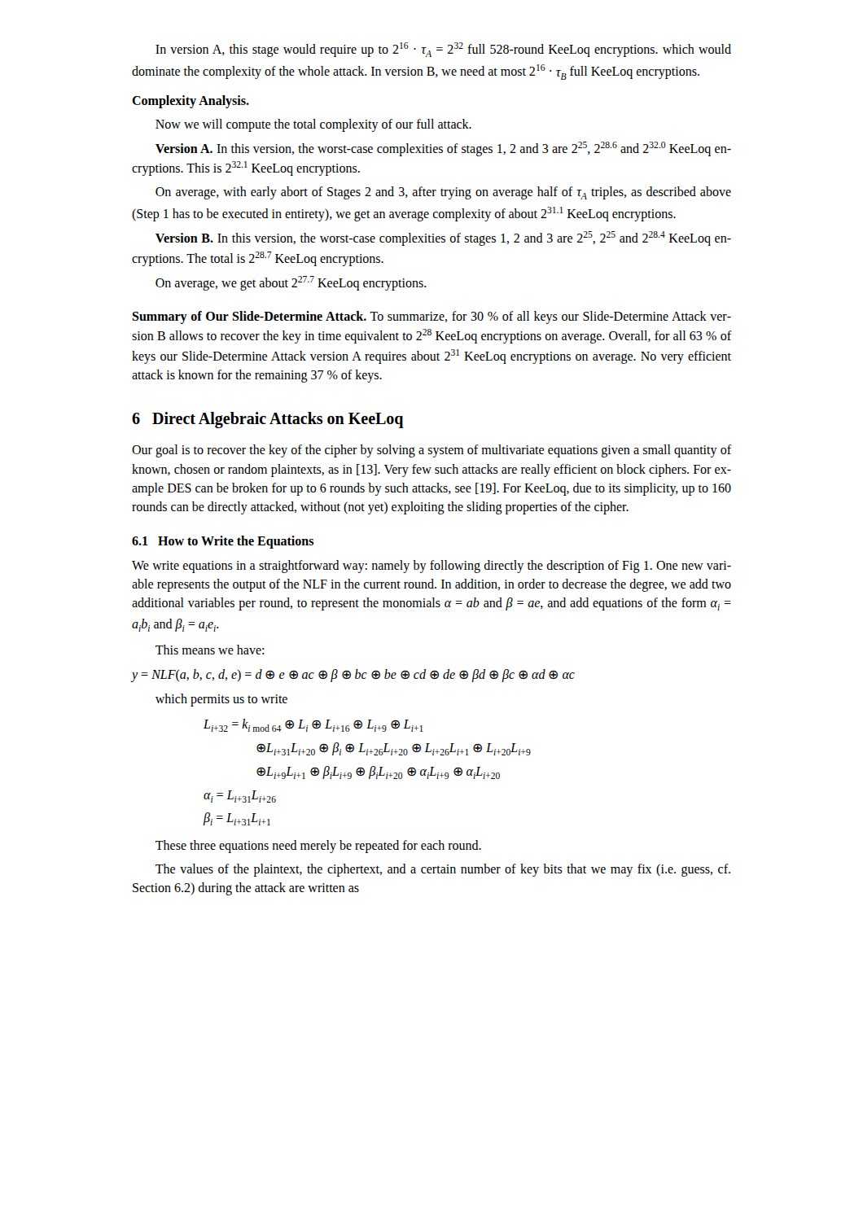In version A, this stage would require up to 216 · τA = 232 full 528-round KeeLoq encryptions. which would dominate the complexity of the whole attack. In version B, we need at most 216 · τB full KeeLoq encryptions.
Complexity Analysis.
Now we will compute the total complexity of our full attack.
Version A. In this version, the worst-case complexities of stages 1, 2 and 3 are 225, 228.6 and 232.0 KeeLoq encryptions. This is 232.1 KeeLoq encryptions.
On average, with early abort of Stages 2 and 3, after trying on average half of τA triples, as described above (Step 1 has to be executed in entirety), we get an average complexity of about 231.1 KeeLoq encryptions.
Version B. In this version, the worst-case complexities of stages 1, 2 and 3 are 225, 225 and 228.4 KeeLoq encryptions. The total is 228.7 KeeLoq encryptions.
On average, we get about 227.7 KeeLoq encryptions.
Summary of Our Slide-Determine Attack. To summarize, for 30 % of all keys our Slide-Determine Attack version B allows to recover the key in time equivalent to 228 KeeLoq encryptions on average. Overall, for all 63 % of keys our Slide-Determine Attack version A requires about 231 KeeLoq encryptions on average. No very efficient attack is known for the remaining 37 % of keys.
6 Direct Algebraic Attacks on KeeLoq
Our goal is to recover the key of the cipher by solving a system of multivariate equations given a small quantity of known, chosen or random plaintexts, as in [13]. Very few such attacks are really efficient on block ciphers. For example DES can be broken for up to 6 rounds by such attacks, see [19]. For KeeLoq, due to its simplicity, up to 160 rounds can be directly attacked, without (not yet) exploiting the sliding properties of the cipher.
6.1 How to Write the Equations
We write equations in a straightforward way: namely by following directly the description of Fig 1. One new variable represents the output of the NLF in the current round. In addition, in order to decrease the degree, we add two additional variables per round, to represent the monomials α = ab and β = ae, and add equations of the form αi = aibi and βi = aiei.
This means we have:
y = NLF(a, b, c, d, e) = d ⊕ e ⊕ ac ⊕ β ⊕ bc ⊕ be ⊕ cd ⊕ de ⊕ βd ⊕ βc ⊕ αd ⊕ αc
which permits us to write
Li+32 = ki mod 64 ⊕ Li ⊕ Li+16 ⊕ Li+9 ⊕ Li+1
⊕Li+31Li+20 ⊕ βi ⊕ Li+26Li+20 ⊕ Li+26Li+1 ⊕ Li+20Li+9
⊕Li+9Li+1 ⊕ βiLi+9 ⊕ βiLi+20 ⊕ αiLi+9 ⊕ αiLi+20
αi = Li+31Li+26
βi = Li+31Li+1
These three equations need merely be repeated for each round.
The values of the plaintext, the ciphertext, and a certain number of key bits that we may fix (i.e. guess, cf. Section 6.2) during the attack are written as